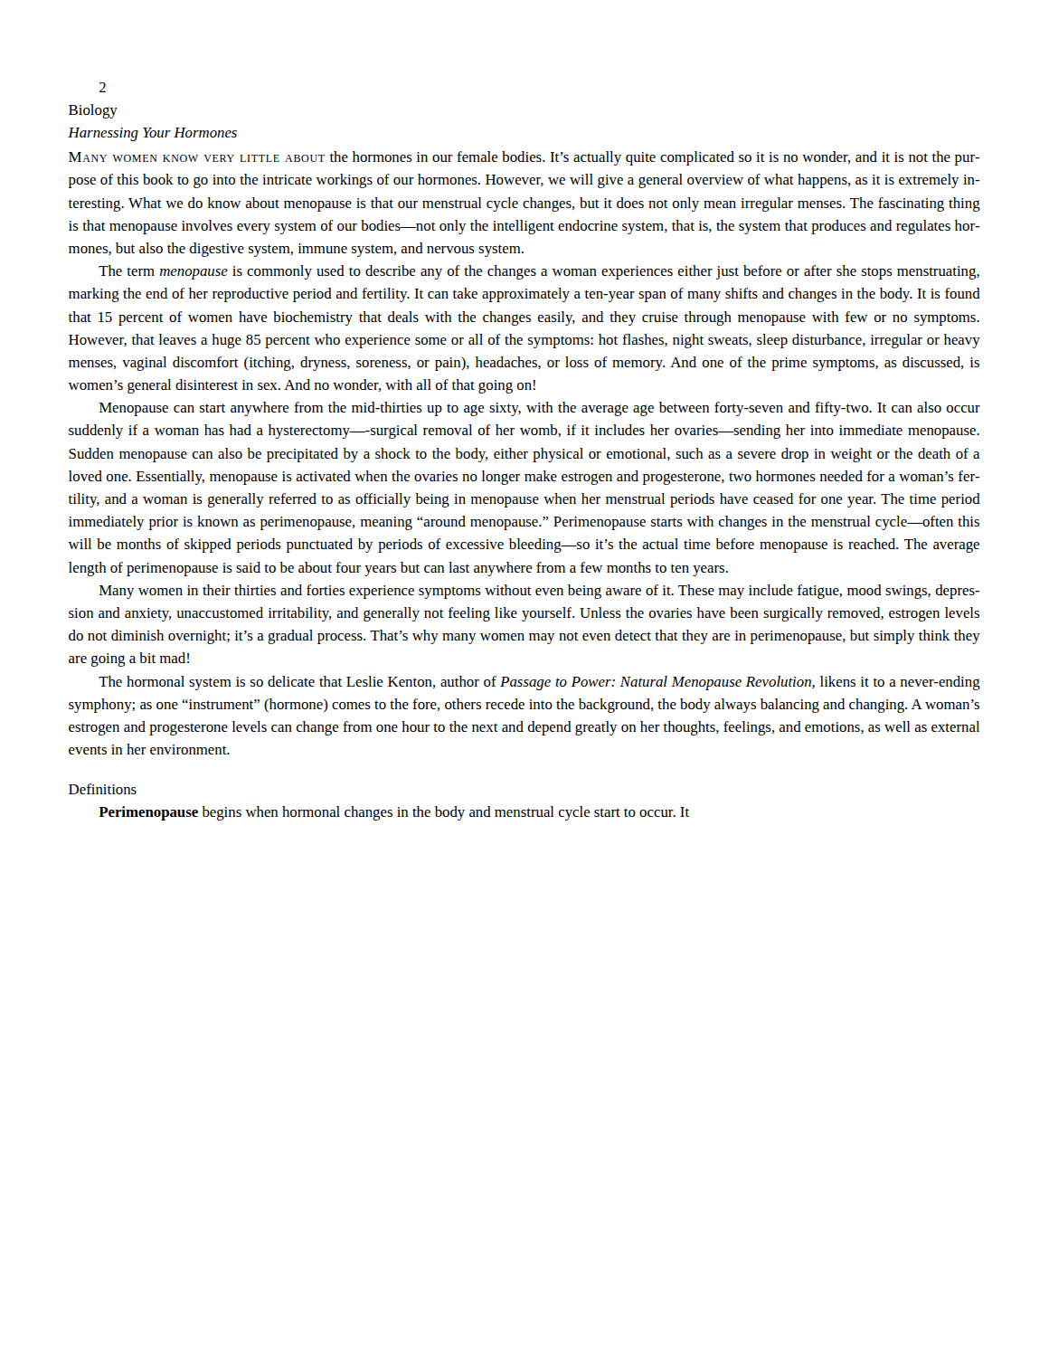2
Biology
Harnessing Your Hormones
Many women know very little about the hormones in our female bodies. It’s actually quite complicated so it is no wonder, and it is not the purpose of this book to go into the intricate workings of our hormones. However, we will give a general overview of what happens, as it is extremely interesting. What we do know about menopause is that our menstrual cycle changes, but it does not only mean irregular menses. The fascinating thing is that menopause involves every system of our bodies—not only the intelligent endocrine system, that is, the system that produces and regulates hormones, but also the digestive system, immune system, and nervous system.
The term menopause is commonly used to describe any of the changes a woman experiences either just before or after she stops menstruating, marking the end of her reproductive period and fertility. It can take approximately a ten-year span of many shifts and changes in the body. It is found that 15 percent of women have biochemistry that deals with the changes easily, and they cruise through menopause with few or no symptoms. However, that leaves a huge 85 percent who experience some or all of the symptoms: hot flashes, night sweats, sleep disturbance, irregular or heavy menses, vaginal discomfort (itching, dryness, soreness, or pain), headaches, or loss of memory. And one of the prime symptoms, as discussed, is women’s general disinterest in sex. And no wonder, with all of that going on!
Menopause can start anywhere from the mid-thirties up to age sixty, with the average age between forty-seven and fifty-two. It can also occur suddenly if a woman has had a hysterectomy—-surgical removal of her womb, if it includes her ovaries—sending her into immediate menopause. Sudden menopause can also be precipitated by a shock to the body, either physical or emotional, such as a severe drop in weight or the death of a loved one. Essentially, menopause is activated when the ovaries no longer make estrogen and progesterone, two hormones needed for a woman’s fertility, and a woman is generally referred to as officially being in menopause when her menstrual periods have ceased for one year. The time period immediately prior is known as perimenopause, meaning “around menopause.” Perimenopause starts with changes in the menstrual cycle—often this will be months of skipped periods punctuated by periods of excessive bleeding—so it’s the actual time before menopause is reached. The average length of perimenopause is said to be about four years but can last anywhere from a few months to ten years.
Many women in their thirties and forties experience symptoms without even being aware of it. These may include fatigue, mood swings, depression and anxiety, unaccustomed irritability, and generally not feeling like yourself. Unless the ovaries have been surgically removed, estrogen levels do not diminish overnight; it’s a gradual process. That’s why many women may not even detect that they are in perimenopause, but simply think they are going a bit mad!
The hormonal system is so delicate that Leslie Kenton, author of Passage to Power: Natural Menopause Revolution, likens it to a never-ending symphony; as one “instrument” (hormone) comes to the fore, others recede into the background, the body always balancing and changing. A woman’s estrogen and progesterone levels can change from one hour to the next and depend greatly on her thoughts, feelings, and emotions, as well as external events in her environment.
Definitions
Perimenopause begins when hormonal changes in the body and menstrual cycle start to occur. It